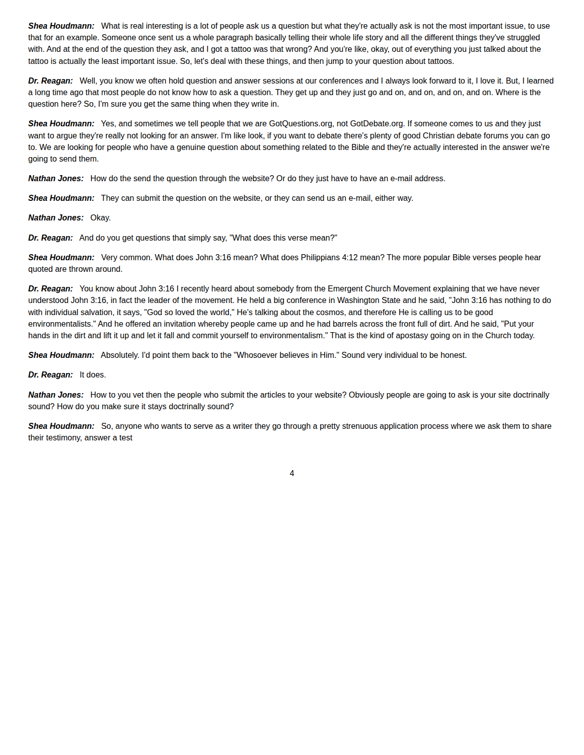Shea Houdmann: What is real interesting is a lot of people ask us a question but what they're actually ask is not the most important issue, to use that for an example. Someone once sent us a whole paragraph basically telling their whole life story and all the different things they've struggled with. And at the end of the question they ask, and I got a tattoo was that wrong? And you're like, okay, out of everything you just talked about the tattoo is actually the least important issue. So, let's deal with these things, and then jump to your question about tattoos.
Dr. Reagan: Well, you know we often hold question and answer sessions at our conferences and I always look forward to it, I love it. But, I learned a long time ago that most people do not know how to ask a question. They get up and they just go and on, and on, and on, and on. Where is the question here? So, I'm sure you get the same thing when they write in.
Shea Houdmann: Yes, and sometimes we tell people that we are GotQuestions.org, not GotDebate.org. If someone comes to us and they just want to argue they're really not looking for an answer. I'm like look, if you want to debate there's plenty of good Christian debate forums you can go to. We are looking for people who have a genuine question about something related to the Bible and they're actually interested in the answer we're going to send them.
Nathan Jones: How do the send the question through the website? Or do they just have to have an e-mail address.
Shea Houdmann: They can submit the question on the website, or they can send us an e-mail, either way.
Nathan Jones: Okay.
Dr. Reagan: And do you get questions that simply say, "What does this verse mean?"
Shea Houdmann: Very common. What does John 3:16 mean? What does Philippians 4:12 mean? The more popular Bible verses people hear quoted are thrown around.
Dr. Reagan: You know about John 3:16 I recently heard about somebody from the Emergent Church Movement explaining that we have never understood John 3:16, in fact the leader of the movement. He held a big conference in Washington State and he said, "John 3:16 has nothing to do with individual salvation, it says, "God so loved the world," He's talking about the cosmos, and therefore He is calling us to be good environmentalists." And he offered an invitation whereby people came up and he had barrels across the front full of dirt. And he said, "Put your hands in the dirt and lift it up and let it fall and commit yourself to environmentalism." That is the kind of apostasy going on in the Church today.
Shea Houdmann: Absolutely. I'd point them back to the "Whosoever believes in Him." Sound very individual to be honest.
Dr. Reagan: It does.
Nathan Jones: How to you vet then the people who submit the articles to your website? Obviously people are going to ask is your site doctrinally sound? How do you make sure it stays doctrinally sound?
Shea Houdmann: So, anyone who wants to serve as a writer they go through a pretty strenuous application process where we ask them to share their testimony, answer a test
4